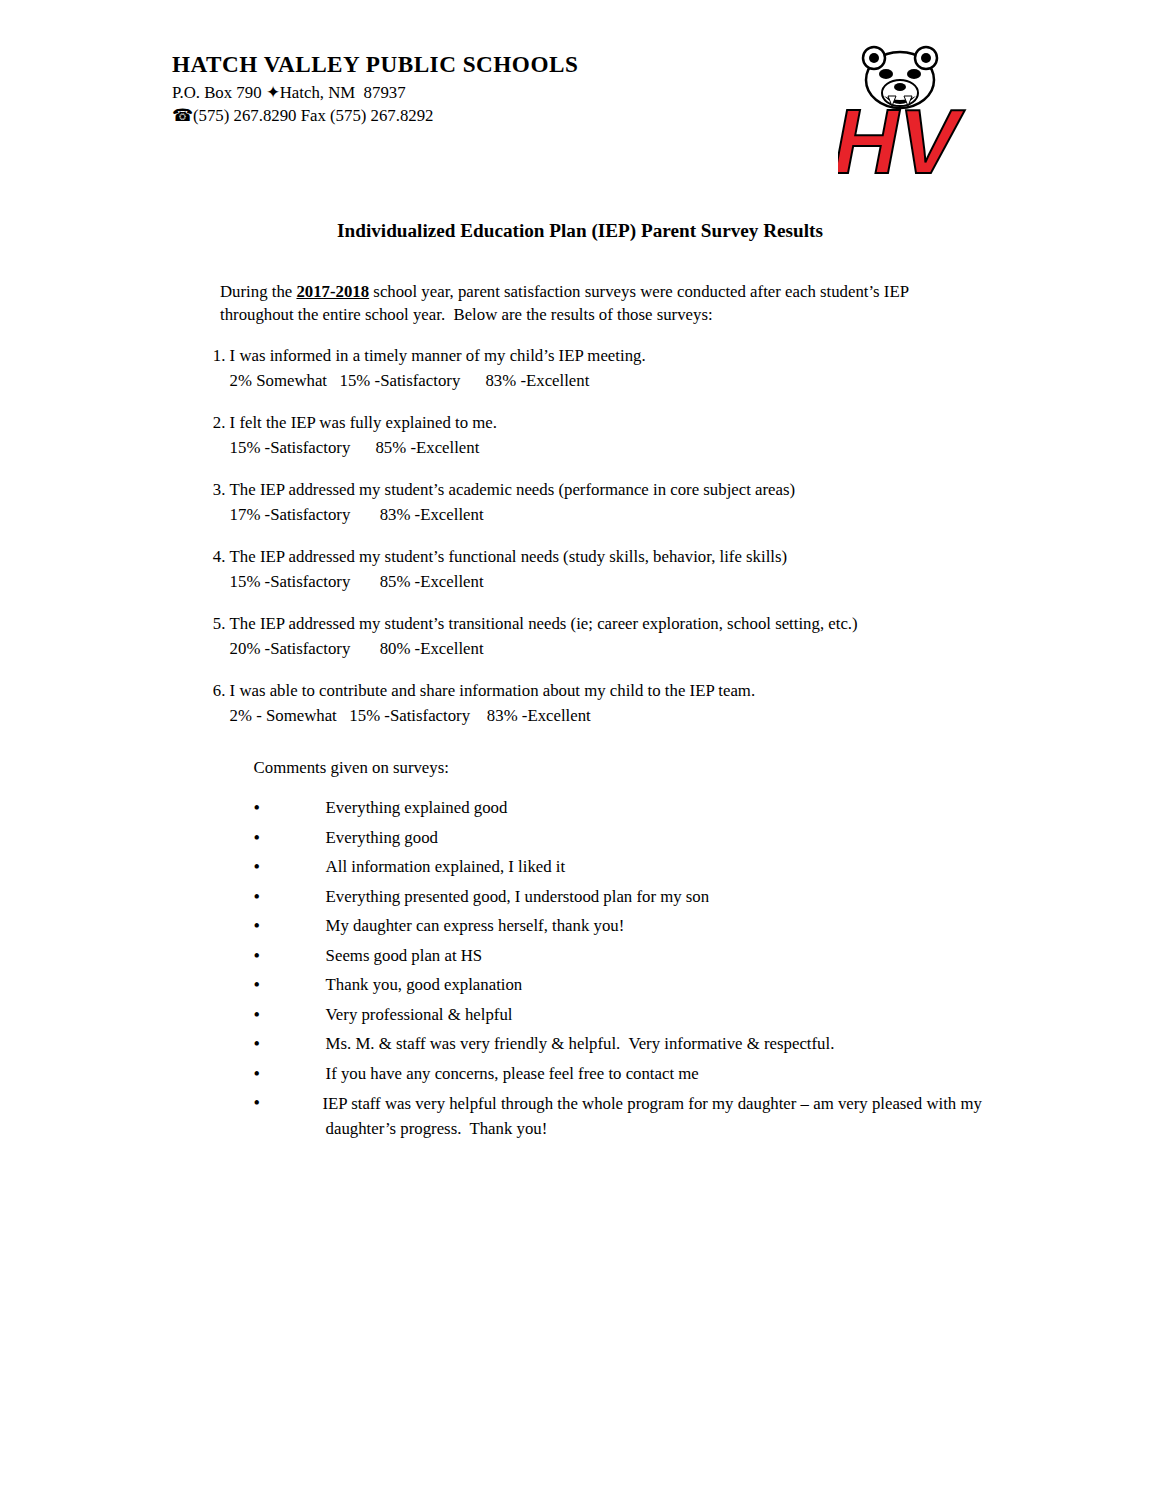HATCH VALLEY PUBLIC SCHOOLS
P.O. Box 790 ✦Hatch, NM 87937
☎(575) 267.8290 Fax (575) 267.8292
HV
Individualized Education Plan (IEP) Parent Survey Results
During the 2017-2018 school year, parent satisfaction surveys were conducted after each student’s IEP throughout the entire school year. Below are the results of those surveys:
I was informed in a timely manner of my child’s IEP meeting. 2% Somewhat 15% -Satisfactory 83% -Excellent
I felt the IEP was fully explained to me. 15% -Satisfactory 85% -Excellent
The IEP addressed my student’s academic needs (performance in core subject areas) 17% -Satisfactory 83% -Excellent
The IEP addressed my student’s functional needs (study skills, behavior, life skills) 15% -Satisfactory 85% -Excellent
The IEP addressed my student’s transitional needs (ie; career exploration, school setting, etc.) 20% -Satisfactory 80% -Excellent
I was able to contribute and share information about my child to the IEP team. 2% - Somewhat 15% -Satisfactory 83% -Excellent
Comments given on surveys:
Everything explained good
Everything good
All information explained, I liked it
Everything presented good, I understood plan for my son
My daughter can express herself, thank you!
Seems good plan at HS
Thank you, good explanation
Very professional & helpful
Ms. M. & staff was very friendly & helpful. Very informative & respectful.
If you have any concerns, please feel free to contact me
IEP staff was very helpful through the whole program for my daughter – am very pleased with my daughter’s progress. Thank you!